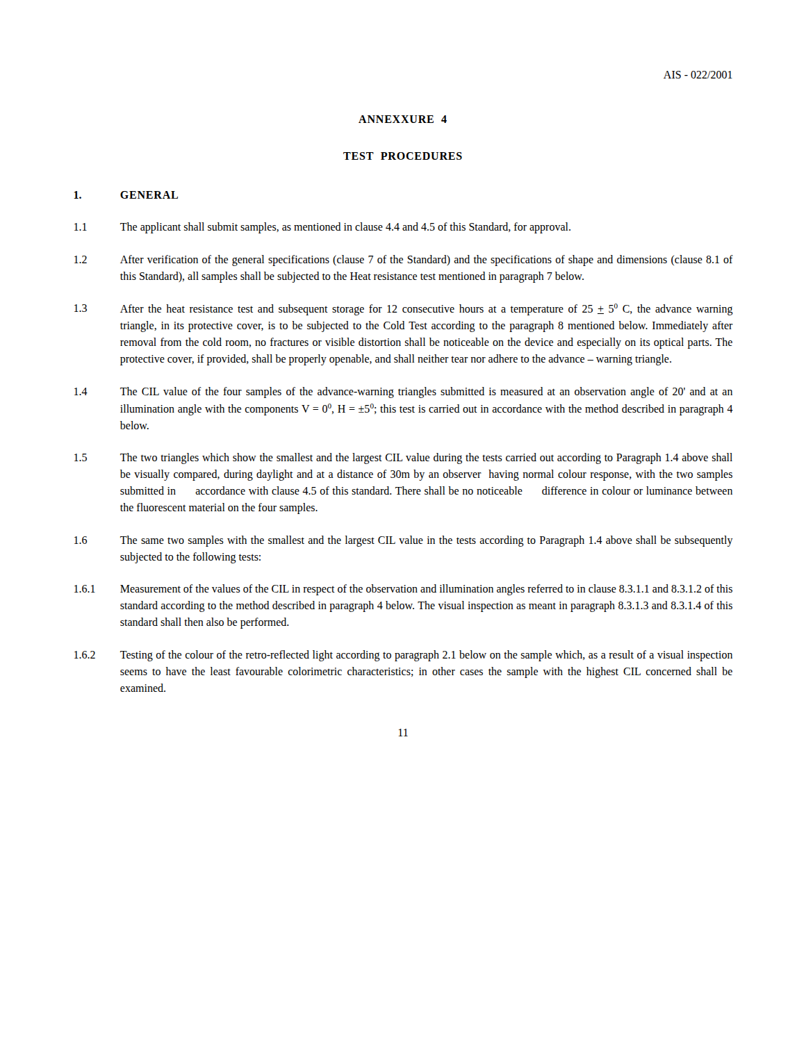AIS - 022/2001
ANNEXXURE 4
TEST PROCEDURES
1.
GENERAL
1.1
The applicant shall submit samples, as mentioned in clause 4.4 and 4.5 of this Standard, for approval.
1.2
After verification of the general specifications (clause 7 of the Standard) and the specifications of shape and dimensions (clause 8.1 of this Standard), all samples shall be subjected to the Heat resistance test mentioned in paragraph 7 below.
1.3
After the heat resistance test and subsequent storage for 12 consecutive hours at a temperature of 25 + 50 C, the advance warning triangle, in its protective cover, is to be subjected to the Cold Test according to the paragraph 8 mentioned below. Immediately after removal from the cold room, no fractures or visible distortion shall be noticeable on the device and especially on its optical parts. The protective cover, if provided, shall be properly openable, and shall neither tear nor adhere to the advance – warning triangle.
1.4
The CIL value of the four samples of the advance-warning triangles submitted is measured at an observation angle of 20' and at an illumination angle with the components V = 00, H = ±50; this test is carried out in accordance with the method described in paragraph 4 below.
1.5
The two triangles which show the smallest and the largest CIL value during the tests carried out according to Paragraph 1.4 above shall be visually compared, during daylight and at a distance of 30m by an observer having normal colour response, with the two samples submitted in accordance with clause 4.5 of this standard. There shall be no noticeable difference in colour or luminance between the fluorescent material on the four samples.
1.6
The same two samples with the smallest and the largest CIL value in the tests according to Paragraph 1.4 above shall be subsequently subjected to the following tests:
1.6.1
Measurement of the values of the CIL in respect of the observation and illumination angles referred to in clause 8.3.1.1 and 8.3.1.2 of this standard according to the method described in paragraph 4 below. The visual inspection as meant in paragraph 8.3.1.3 and 8.3.1.4 of this standard shall then also be performed.
1.6.2
Testing of the colour of the retro-reflected light according to paragraph 2.1 below on the sample which, as a result of a visual inspection seems to have the least favourable colorimetric characteristics; in other cases the sample with the highest CIL concerned shall be examined.
11